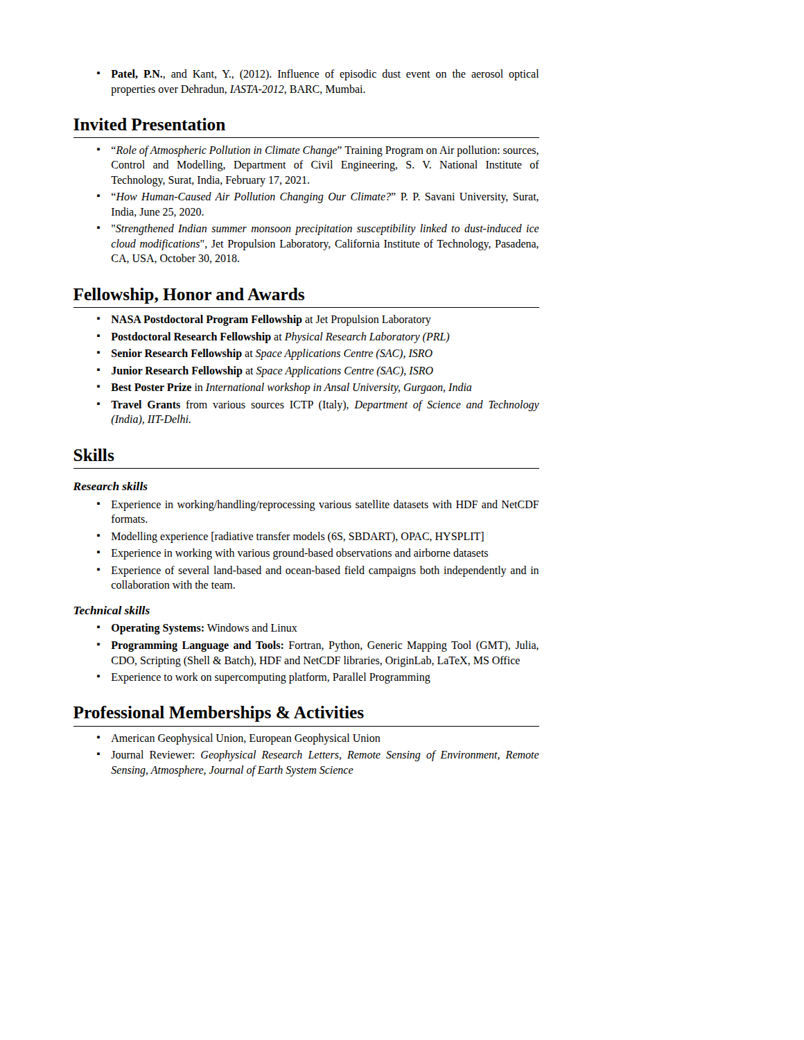Patel, P.N., and Kant, Y., (2012). Influence of episodic dust event on the aerosol optical properties over Dehradun, IASTA-2012, BARC, Mumbai.
Invited Presentation
“Role of Atmospheric Pollution in Climate Change” Training Program on Air pollution: sources, Control and Modelling, Department of Civil Engineering, S. V. National Institute of Technology, Surat, India, February 17, 2021.
“How Human-Caused Air Pollution Changing Our Climate?” P. P. Savani University, Surat, India, June 25, 2020.
"Strengthened Indian summer monsoon precipitation susceptibility linked to dust-induced ice cloud modifications", Jet Propulsion Laboratory, California Institute of Technology, Pasadena, CA, USA, October 30, 2018.
Fellowship, Honor and Awards
NASA Postdoctoral Program Fellowship at Jet Propulsion Laboratory
Postdoctoral Research Fellowship at Physical Research Laboratory (PRL)
Senior Research Fellowship at Space Applications Centre (SAC), ISRO
Junior Research Fellowship at Space Applications Centre (SAC), ISRO
Best Poster Prize in International workshop in Ansal University, Gurgaon, India
Travel Grants from various sources ICTP (Italy), Department of Science and Technology (India), IIT-Delhi.
Skills
Research skills
Experience in working/handling/reprocessing various satellite datasets with HDF and NetCDF formats.
Modelling experience [radiative transfer models (6S, SBDART), OPAC, HYSPLIT]
Experience in working with various ground-based observations and airborne datasets
Experience of several land-based and ocean-based field campaigns both independently and in collaboration with the team.
Technical skills
Operating Systems: Windows and Linux
Programming Language and Tools: Fortran, Python, Generic Mapping Tool (GMT), Julia, CDO, Scripting (Shell & Batch), HDF and NetCDF libraries, OriginLab, LaTeX, MS Office
Experience to work on supercomputing platform, Parallel Programming
Professional Memberships & Activities
American Geophysical Union, European Geophysical Union
Journal Reviewer: Geophysical Research Letters, Remote Sensing of Environment, Remote Sensing, Atmosphere, Journal of Earth System Science